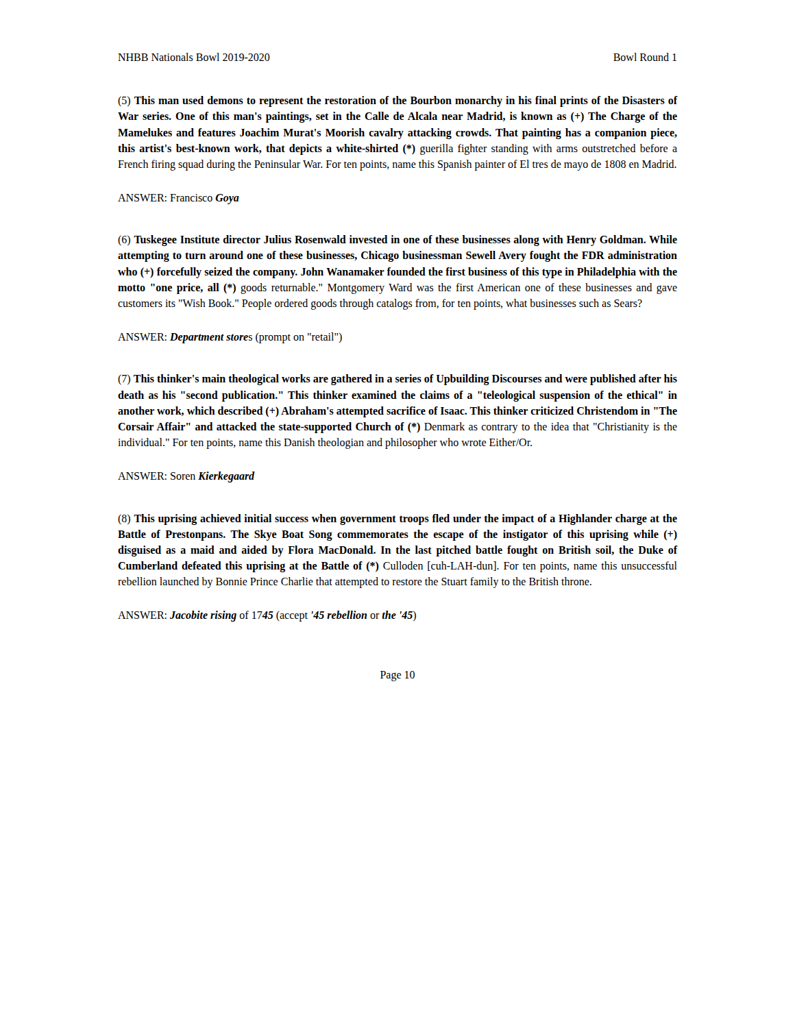NHBB Nationals Bowl 2019-2020 Bowl Round 1
(5) This man used demons to represent the restoration of the Bourbon monarchy in his final prints of the Disasters of War series. One of this man's paintings, set in the Calle de Alcala near Madrid, is known as (+) The Charge of the Mamelukes and features Joachim Murat's Moorish cavalry attacking crowds. That painting has a companion piece, this artist's best-known work, that depicts a white-shirted (*) guerilla fighter standing with arms outstretched before a French firing squad during the Peninsular War. For ten points, name this Spanish painter of El tres de mayo de 1808 en Madrid.
ANSWER: Francisco Goya
(6) Tuskegee Institute director Julius Rosenwald invested in one of these businesses along with Henry Goldman. While attempting to turn around one of these businesses, Chicago businessman Sewell Avery fought the FDR administration who (+) forcefully seized the company. John Wanamaker founded the first business of this type in Philadelphia with the motto "one price, all (*) goods returnable." Montgomery Ward was the first American one of these businesses and gave customers its "Wish Book." People ordered goods through catalogs from, for ten points, what businesses such as Sears?
ANSWER: Department stores (prompt on "retail")
(7) This thinker's main theological works are gathered in a series of Upbuilding Discourses and were published after his death as his "second publication." This thinker examined the claims of a "teleological suspension of the ethical" in another work, which described (+) Abraham's attempted sacrifice of Isaac. This thinker criticized Christendom in "The Corsair Affair" and attacked the state-supported Church of (*) Denmark as contrary to the idea that "Christianity is the individual." For ten points, name this Danish theologian and philosopher who wrote Either/Or.
ANSWER: Soren Kierkegaard
(8) This uprising achieved initial success when government troops fled under the impact of a Highlander charge at the Battle of Prestonpans. The Skye Boat Song commemorates the escape of the instigator of this uprising while (+) disguised as a maid and aided by Flora MacDonald. In the last pitched battle fought on British soil, the Duke of Cumberland defeated this uprising at the Battle of (*) Culloden [cuh-LAH-dun]. For ten points, name this unsuccessful rebellion launched by Bonnie Prince Charlie that attempted to restore the Stuart family to the British throne.
ANSWER: Jacobite rising of 1745 (accept '45 rebellion or the '45)
Page 10